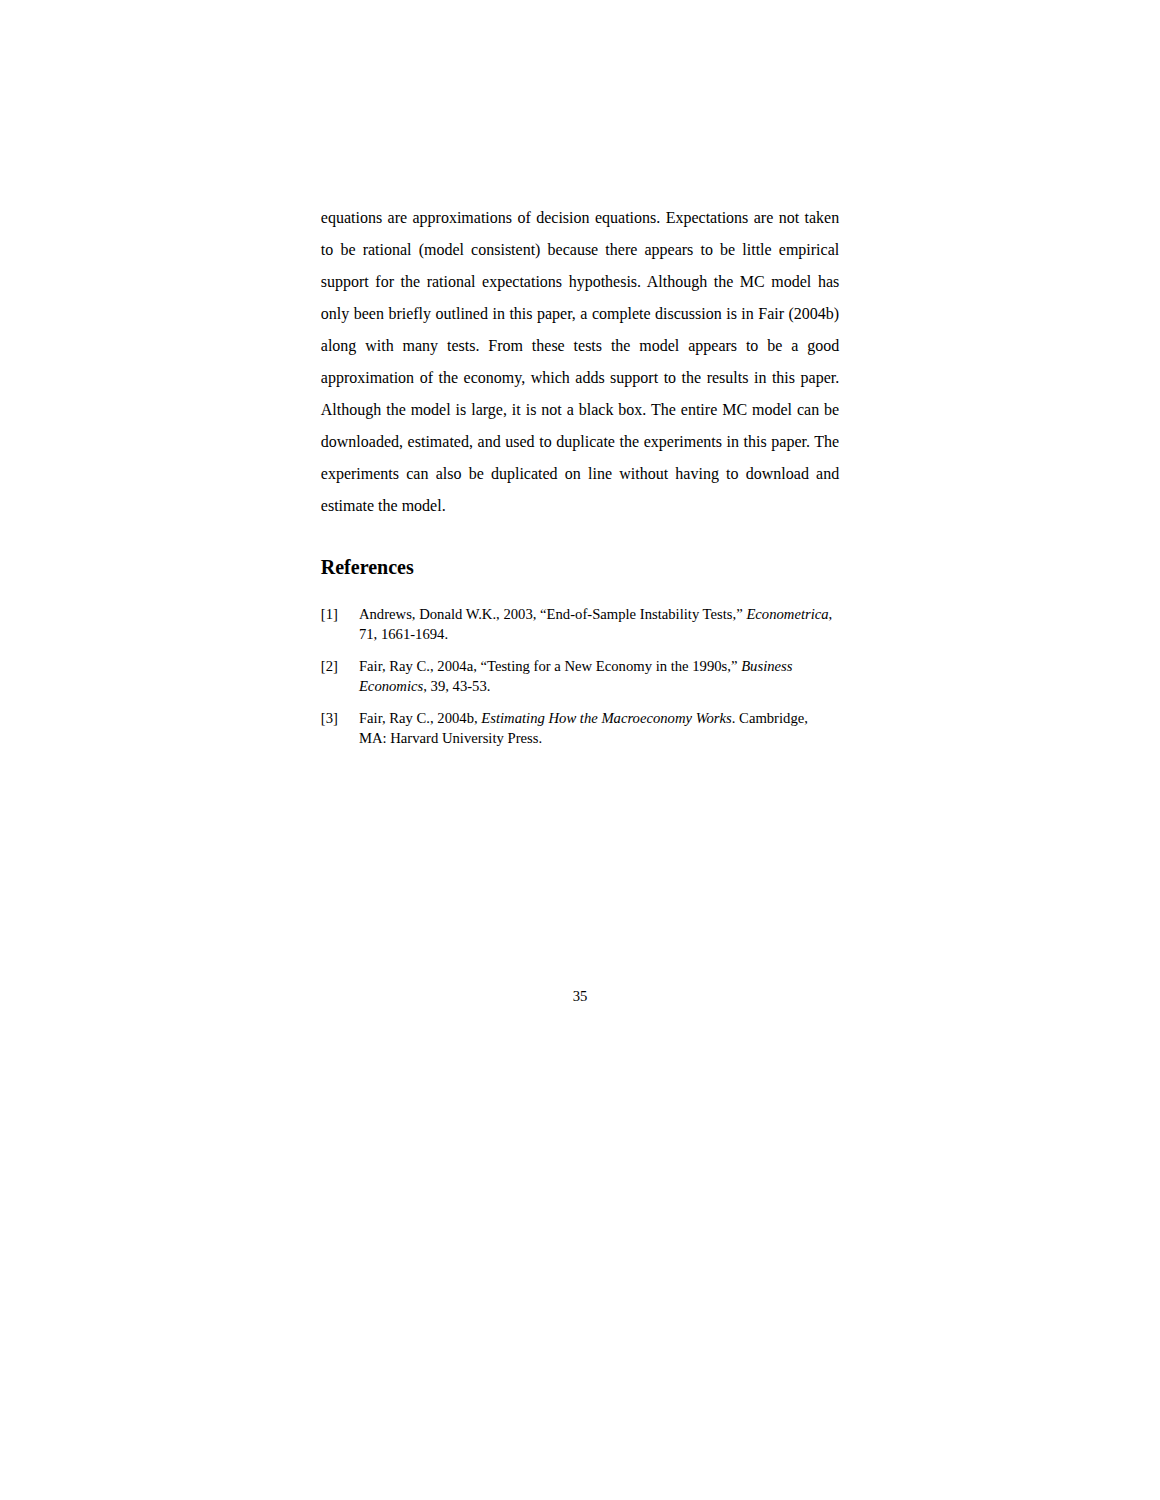equations are approximations of decision equations. Expectations are not taken to be rational (model consistent) because there appears to be little empirical support for the rational expectations hypothesis. Although the MC model has only been briefly outlined in this paper, a complete discussion is in Fair (2004b) along with many tests. From these tests the model appears to be a good approximation of the economy, which adds support to the results in this paper. Although the model is large, it is not a black box. The entire MC model can be downloaded, estimated, and used to duplicate the experiments in this paper. The experiments can also be duplicated on line without having to download and estimate the model.
References
[1] Andrews, Donald W.K., 2003, “End-of-Sample Instability Tests,” Econometrica, 71, 1661-1694.
[2] Fair, Ray C., 2004a, “Testing for a New Economy in the 1990s,” Business Economics, 39, 43-53.
[3] Fair, Ray C., 2004b, Estimating How the Macroeconomy Works. Cambridge, MA: Harvard University Press.
35